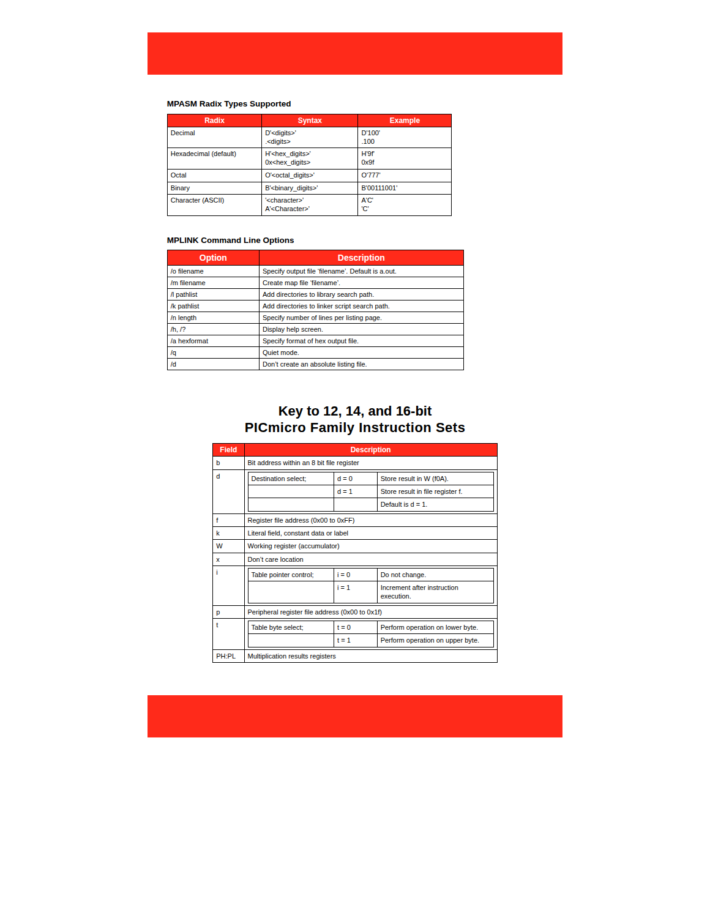MPASM Radix Types Supported
| Radix | Syntax | Example |
| --- | --- | --- |
| Decimal | D'<digits>' .<digits> | D'100' .100 |
| Hexadecimal (default) | H'<hex_digits>' 0x<hex_digits> | H'9f' 0x9f |
| Octal | O'<octal_digits>' | O'777' |
| Binary | B'<binary_digits>' | B'00111001' |
| Character (ASCII) | '<character>' A'<Character>' | A'C' 'C' |
MPLINK Command Line Options
| Option | Description |
| --- | --- |
| /o filename | Specify output file ‘filename’. Default is a.out. |
| /m filename | Create map file ‘filename’. |
| /l pathlist | Add directories to library search path. |
| /k pathlist | Add directories to linker script search path. |
| /n length | Specify number of lines per listing page. |
| /h, /? | Display help screen. |
| /a hexformat | Specify format of hex output file. |
| /q | Quiet mode. |
| /d | Don’t create an absolute listing file. |
Key to 12, 14, and 16-bit
PICmicro Family Instruction Sets
| Field | Description |
| --- | --- |
| b | Bit address within an 8 bit file register |
| d | / Destination select; / d = 0 / Store result in W (f0A). / / / d = 1 / Store result in file register f. / / / / Default is d = 1. / |
| f | Register file address (0x00 to 0xFF) |
| k | Literal field, constant data or label |
| W | Working register (accumulator) |
| x | Don’t care location |
| i | / Table pointer control; / i = 0 / Do not change. / / / i = 1 / Increment after instruction execution. / |
| p | Peripheral register file address (0x00 to 0x1f) |
| t | / Table byte select; / t = 0 / Perform operation on lower byte. / / / t = 1 / Perform operation on upper byte. / |
| PH:PL | Multiplication results registers |